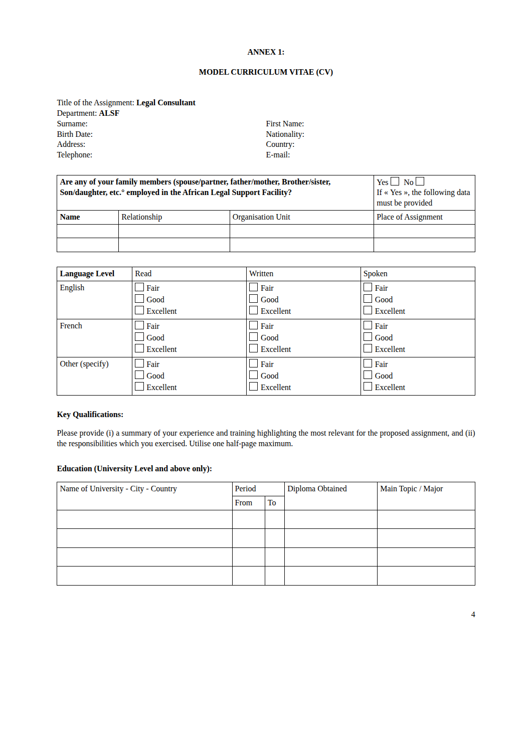ANNEX 1:
MODEL CURRICULUM VITAE (CV)
Title of the Assignment: Legal Consultant
Department: ALSF
Surname: First Name:
Birth Date: Nationality:
Address: Country:
Telephone: E-mail:
| Are any of your family members (spouse/partner, father/mother, Brother/sister, Son/daughter, etc.° employed in the African Legal Support Facility? | Yes No If « Yes », the following data must be provided |
| Name | Relationship | Organisation Unit | Place of Assignment |
| Language Level | Read | Written | Spoken |
| --- | --- | --- | --- |
| English | Fair Good Excellent | Fair Good Excellent | Fair Good Excellent |
| French | Fair Good Excellent | Fair Good Excellent | Fair Good Excellent |
| Other (specify) | Fair Good Excellent | Fair Good Excellent | Fair Good Excellent |
Key Qualifications:
Please provide (i) a summary of your experience and training highlighting the most relevant for the proposed assignment, and (ii) the responsibilities which you exercised. Utilise one half-page maximum.
Education (University Level and above only):
| Name of University - City - Country | Period | Diploma Obtained | Main Topic / Major |
| --- | --- | --- | --- |
| From | To |
4